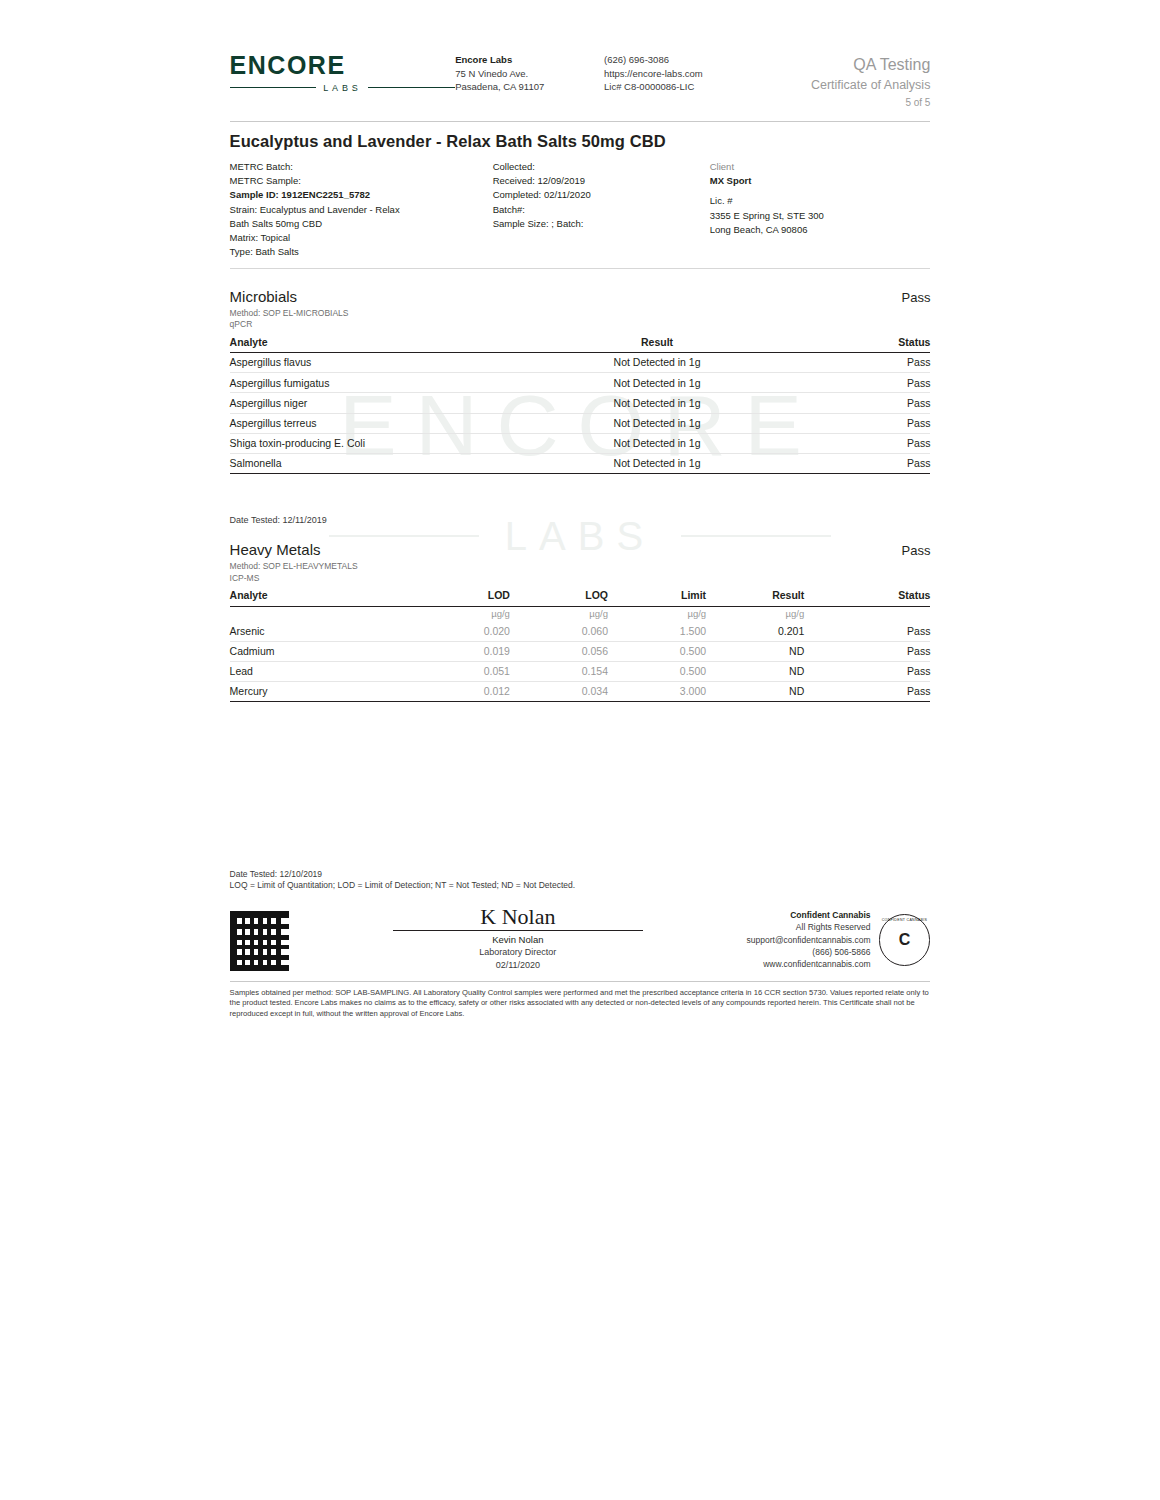ENCORE
LABS
ENCORE
LABS
Encore Labs
75 N Vinedo Ave.
Pasadena, CA 91107
(626) 696-3086
https://encore-labs.com
Lic# C8-0000086-LIC
QA Testing
Certificate of Analysis
5 of 5
Eucalyptus and Lavender - Relax Bath Salts 50mg CBD
METRC Batch:
METRC Sample:
Sample ID: 1912ENC2251_5782
Strain: Eucalyptus and Lavender - Relax
Bath Salts 50mg CBD
Matrix: Topical
Type: Bath Salts
Collected:
Received: 12/09/2019
Completed: 02/11/2020
Batch#:
Sample Size: ; Batch:
Client
MX Sport
Lic. #
3355 E Spring St, STE 300
Long Beach, CA 90806
Microbials
Pass
Method: SOP EL-MICROBIALS
qPCR
| Analyte | Result | Status |
| --- | --- | --- |
| Aspergillus flavus | Not Detected in 1g | Pass |
| Aspergillus fumigatus | Not Detected in 1g | Pass |
| Aspergillus niger | Not Detected in 1g | Pass |
| Aspergillus terreus | Not Detected in 1g | Pass |
| Shiga toxin-producing E. Coli | Not Detected in 1g | Pass |
| Salmonella | Not Detected in 1g | Pass |
Date Tested: 12/11/2019
Heavy Metals
Pass
Method: SOP EL-HEAVYMETALS
ICP-MS
| Analyte | LOD | LOQ | Limit | Result | Status |
| --- | --- | --- | --- | --- | --- |
| | µg/g | µg/g | µg/g | µg/g | |
| Arsenic | 0.020 | 0.060 | 1.500 | 0.201 | Pass |
| Cadmium | 0.019 | 0.056 | 0.500 | ND | Pass |
| Lead | 0.051 | 0.154 | 0.500 | ND | Pass |
| Mercury | 0.012 | 0.034 | 3.000 | ND | Pass |
Date Tested: 12/10/2019
LOQ = Limit of Quantitation; LOD = Limit of Detection; NT = Not Tested; ND = Not Detected.
K Nolan
Kevin Nolan
Laboratory Director
02/11/2020
Confident Cannabis
All Rights Reserved
support@confidentcannabis.com
(866) 506-5866
www.confidentcannabis.com
Samples obtained per method: SOP LAB-SAMPLING. All Laboratory Quality Control samples were performed and met the prescribed acceptance criteria in 16 CCR section 5730. Values reported relate only to the product tested. Encore Labs makes no claims as to the efficacy, safety or other risks associated with any detected or non-detected levels of any compounds reported herein. This Certificate shall not be reproduced except in full, without the written approval of Encore Labs.